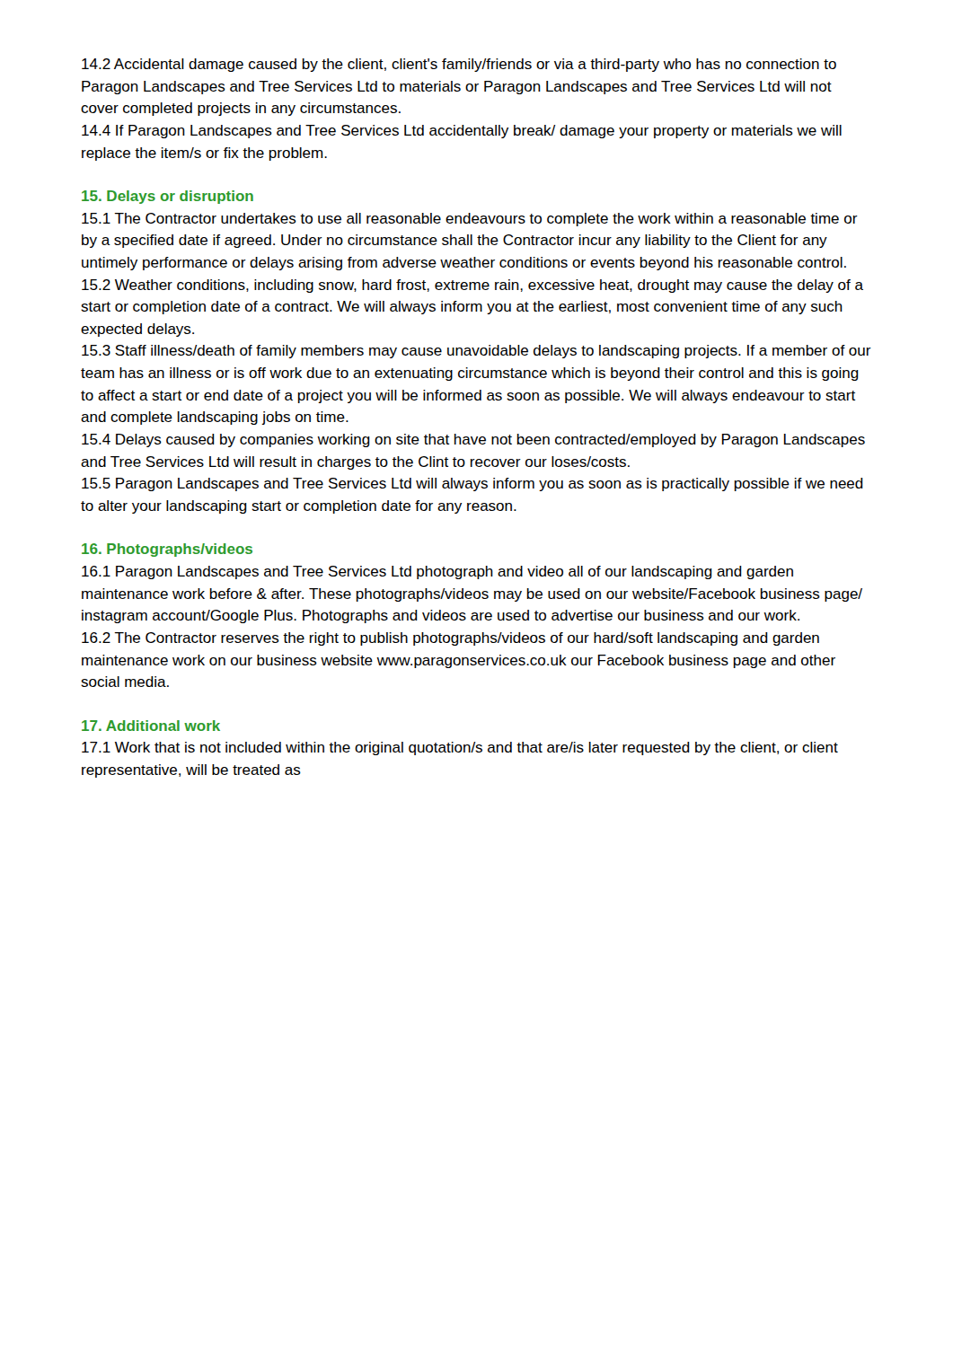14.2 Accidental damage caused by the client, client's family/friends or via a third-party who has no connection to Paragon Landscapes and Tree Services Ltd to materials or Paragon Landscapes and Tree Services Ltd will not cover completed projects in any circumstances.
14.4 If Paragon Landscapes and Tree Services Ltd accidentally break/ damage your property or materials we will replace the item/s or fix the problem.
15. Delays or disruption
15.1 The Contractor undertakes to use all reasonable endeavours to complete the work within a reasonable time or by a specified date if agreed. Under no circumstance shall the Contractor incur any liability to the Client for any untimely performance or delays arising from adverse weather conditions or events beyond his reasonable control.
15.2 Weather conditions, including snow, hard frost, extreme rain, excessive heat, drought may cause the delay of a start or completion date of a contract. We will always inform you at the earliest, most convenient time of any such expected delays.
15.3 Staff illness/death of family members may cause unavoidable delays to landscaping projects. If a member of our team has an illness or is off work due to an extenuating circumstance which is beyond their control and this is going to affect a start or end date of a project you will be informed as soon as possible. We will always endeavour to start and complete landscaping jobs on time.
15.4 Delays caused by companies working on site that have not been contracted/employed by Paragon Landscapes and Tree Services Ltd will result in charges to the Clint to recover our loses/costs.
15.5 Paragon Landscapes and Tree Services Ltd will always inform you as soon as is practically possible if we need to alter your landscaping start or completion date for any reason.
16. Photographs/videos
16.1 Paragon Landscapes and Tree Services Ltd photograph and video all of our landscaping and garden maintenance work before & after. These photographs/videos may be used on our website/Facebook business page/ instagram account/Google Plus. Photographs and videos are used to advertise our business and our work.
16.2 The Contractor reserves the right to publish photographs/videos of our hard/soft landscaping and garden maintenance work on our business website www.paragonservices.co.uk our Facebook business page and other social media.
17. Additional work
17.1 Work that is not included within the original quotation/s and that are/is later requested by the client, or client representative, will be treated as